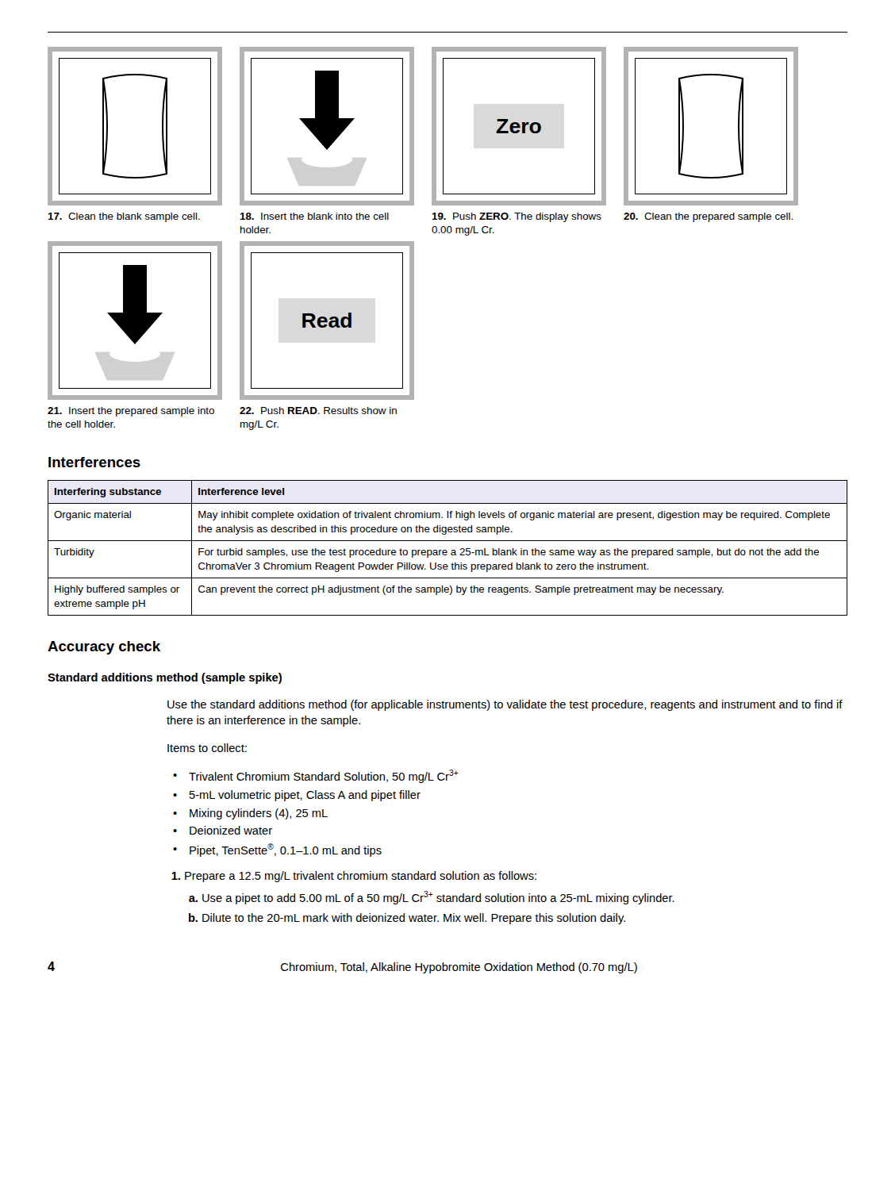17. Clean the blank sample cell.
18. Insert the blank into the cell holder.
Zero
19. Push ZERO. The display shows 0.00 mg/L Cr.
20. Clean the prepared sample cell.
21. Insert the prepared sample into the cell holder.
Read
22. Push READ. Results show in mg/L Cr.
Interferences
| Interfering substance | Interference level |
| --- | --- |
| Organic material | May inhibit complete oxidation of trivalent chromium. If high levels of organic material are present, digestion may be required. Complete the analysis as described in this procedure on the digested sample. |
| Turbidity | For turbid samples, use the test procedure to prepare a 25-mL blank in the same way as the prepared sample, but do not the add the ChromaVer 3 Chromium Reagent Powder Pillow. Use this prepared blank to zero the instrument. |
| Highly buffered samples or extreme sample pH | Can prevent the correct pH adjustment (of the sample) by the reagents. Sample pretreatment may be necessary. |
Accuracy check
Standard additions method (sample spike)
Use the standard additions method (for applicable instruments) to validate the test procedure, reagents and instrument and to find if there is an interference in the sample.
Items to collect:
Trivalent Chromium Standard Solution, 50 mg/L Cr3+
5-mL volumetric pipet, Class A and pipet filler
Mixing cylinders (4), 25 mL
Deionized water
Pipet, TenSette®, 0.1–1.0 mL and tips
Prepare a 12.5 mg/L trivalent chromium standard solution as follows:
Use a pipet to add 5.00 mL of a 50 mg/L Cr3+ standard solution into a 25-mL mixing cylinder.
Dilute to the 20-mL mark with deionized water. Mix well. Prepare this solution daily.
4 Chromium, Total, Alkaline Hypobromite Oxidation Method (0.70 mg/L)